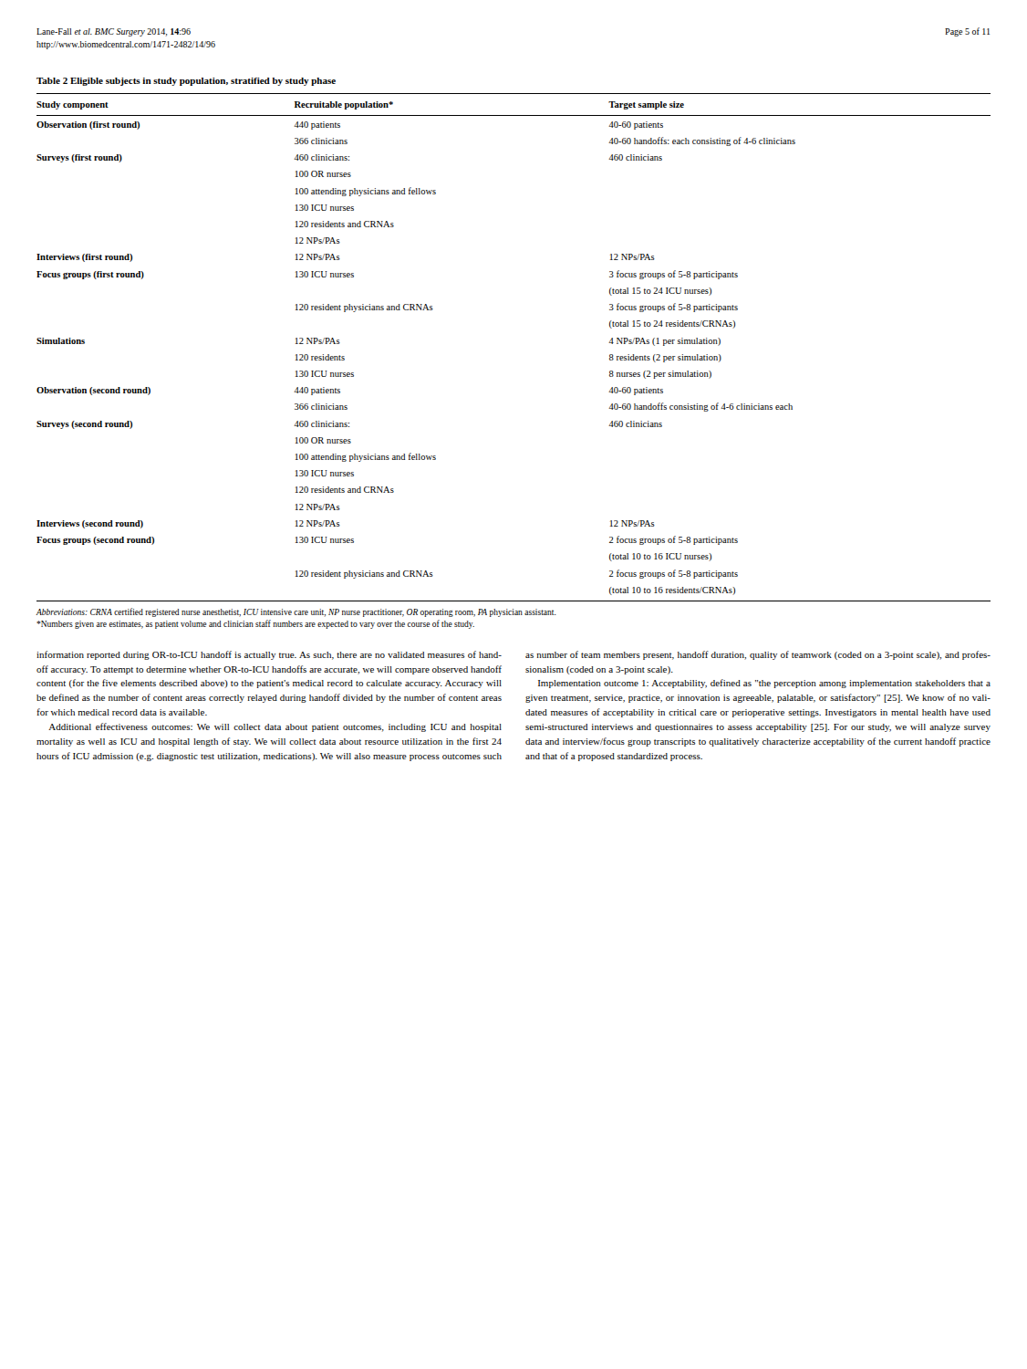Lane-Fall et al. BMC Surgery 2014, 14:96
http://www.biomedcentral.com/1471-2482/14/96
Page 5 of 11
Table 2 Eligible subjects in study population, stratified by study phase
| Study component | Recruitable population* | Target sample size |
| --- | --- | --- |
| Observation (first round) | 440 patients | 40-60 patients |
| | 366 clinicians | 40-60 handoffs: each consisting of 4-6 clinicians |
| Surveys (first round) | 460 clinicians: | 460 clinicians |
| | 100 OR nurses | |
| | 100 attending physicians and fellows | |
| | 130 ICU nurses | |
| | 120 residents and CRNAs | |
| | 12 NPs/PAs | |
| Interviews (first round) | 12 NPs/PAs | 12 NPs/PAs |
| Focus groups (first round) | 130 ICU nurses | 3 focus groups of 5-8 participants |
| | | (total 15 to 24 ICU nurses) |
| | 120 resident physicians and CRNAs | 3 focus groups of 5-8 participants |
| | | (total 15 to 24 residents/CRNAs) |
| Simulations | 12 NPs/PAs | 4 NPs/PAs (1 per simulation) |
| | 120 residents | 8 residents (2 per simulation) |
| | 130 ICU nurses | 8 nurses (2 per simulation) |
| Observation (second round) | 440 patients | 40-60 patients |
| | 366 clinicians | 40-60 handoffs consisting of 4-6 clinicians each |
| Surveys (second round) | 460 clinicians: | 460 clinicians |
| | 100 OR nurses | |
| | 100 attending physicians and fellows | |
| | 130 ICU nurses | |
| | 120 residents and CRNAs | |
| | 12 NPs/PAs | |
| Interviews (second round) | 12 NPs/PAs | 12 NPs/PAs |
| Focus groups (second round) | 130 ICU nurses | 2 focus groups of 5-8 participants |
| | | (total 10 to 16 ICU nurses) |
| | 120 resident physicians and CRNAs | 2 focus groups of 5-8 participants |
| | | (total 10 to 16 residents/CRNAs) |
Abbreviations: CRNA certified registered nurse anesthetist, ICU intensive care unit, NP nurse practitioner, OR operating room, PA physician assistant.
*Numbers given are estimates, as patient volume and clinician staff numbers are expected to vary over the course of the study.
information reported during OR-to-ICU handoff is actually true. As such, there are no validated measures of handoff accuracy. To attempt to determine whether OR-to-ICU handoffs are accurate, we will compare observed handoff content (for the five elements described above) to the patient's medical record to calculate accuracy. Accuracy will be defined as the number of content areas correctly relayed during handoff divided by the number of content areas for which medical record data is available.
Additional effectiveness outcomes: We will collect data about patient outcomes, including ICU and hospital mortality as well as ICU and hospital length of stay. We will collect data about resource utilization in the first 24 hours of ICU admission (e.g. diagnostic test utilization, medications). We will also measure process outcomes such as number of team members present, handoff duration, quality of teamwork (coded on a 3-point scale), and professionalism (coded on a 3-point scale).
Implementation outcome 1: Acceptability, defined as "the perception among implementation stakeholders that a given treatment, service, practice, or innovation is agreeable, palatable, or satisfactory" [25]. We know of no validated measures of acceptability in critical care or perioperative settings. Investigators in mental health have used semi-structured interviews and questionnaires to assess acceptability [25]. For our study, we will analyze survey data and interview/focus group transcripts to qualitatively characterize acceptability of the current handoff practice and that of a proposed standardized process.